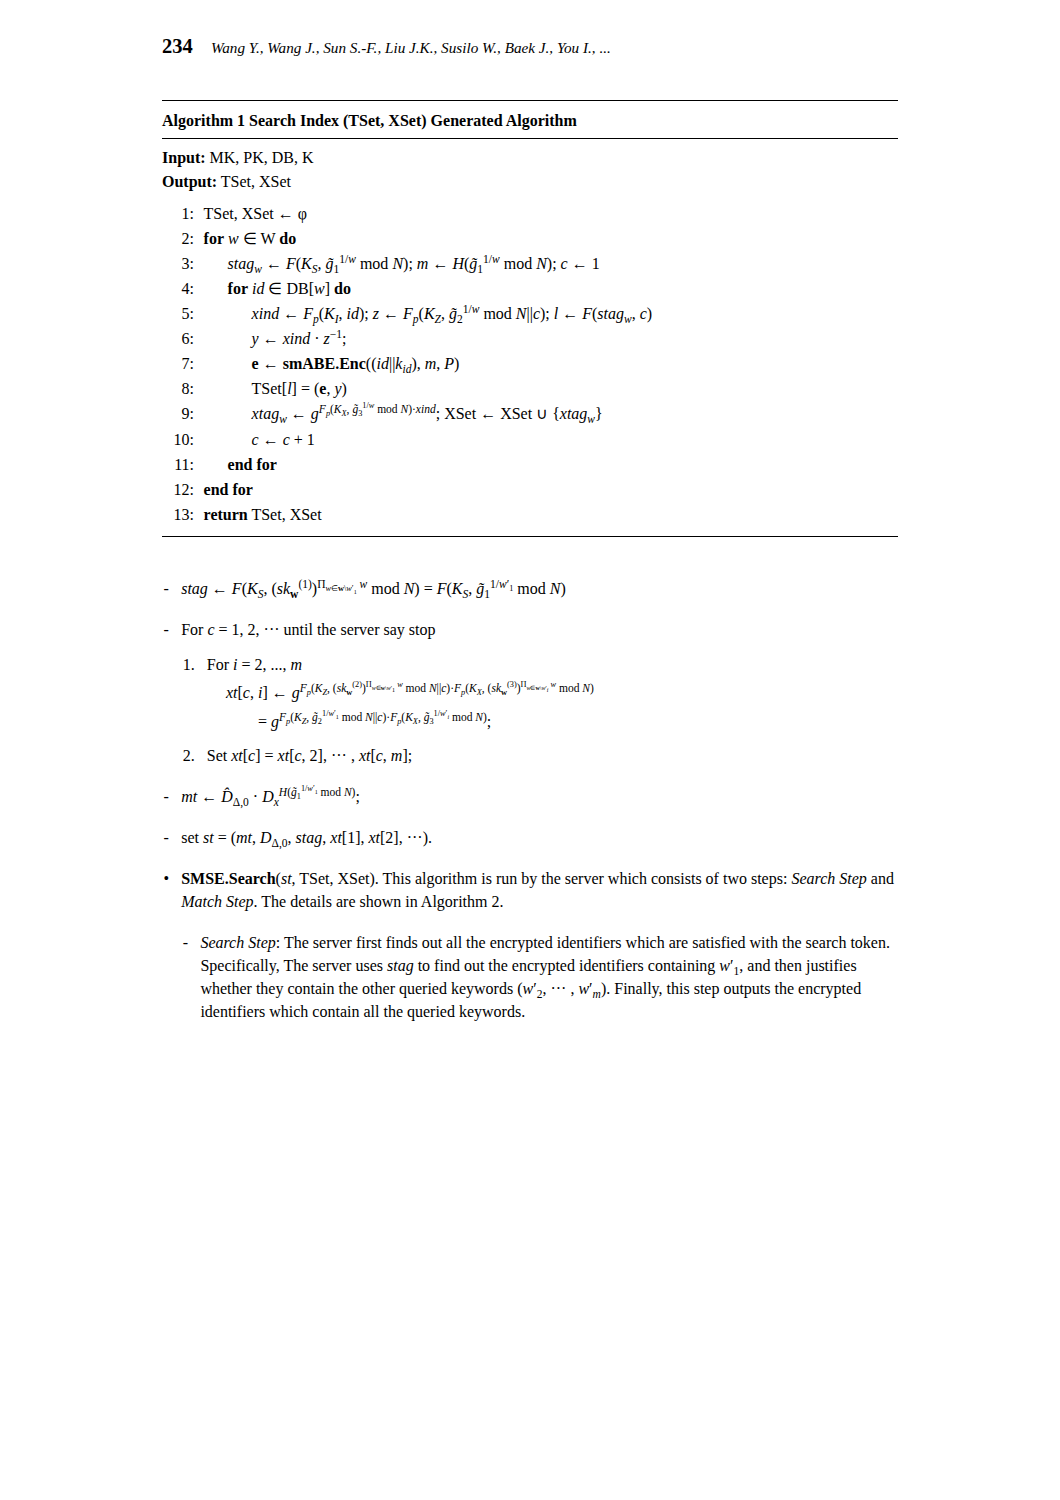234 Wang Y., Wang J., Sun S.-F., Liu J.K., Susilo W., Baek J., You I., ...
Algorithm 1 Search Index (TSet, XSet) Generated Algorithm
Input: MK, PK, DB, K
Output: TSet, XSet
TSet, XSet ← φ
for w ∈ W do
stagw ← F(KS, g̃11/w mod N); m ← H(g̃11/w mod N); c ← 1
for id ∈ DB[w] do
xind ← Fp(KI, id); z ← Fp(KZ, g̃21/w mod N||c); l ← F(stagw, c)
y ← xind · z−1;
e ← smABE.Enc((id||kid), m, P)
TSet[l] = (e, y)
xtagw ← gFp(KX, g̃31/w mod N)·xind; XSet ← XSet ∪ {xtagw}
c ← c + 1
end for
end for
return TSet, XSet
stag ← F(KS, (skw(1))Πw∈w\w′1 w mod N) = F(KS, g̃11/w′1 mod N)
For c = 1, 2, ··· until the server say stop
For i = 2, ..., m
xt[c, i] ← gFp(KZ, (skw(2))Πw∈w\w′1 w mod N||c)·Fp(KX, (skw(3))Πw∈w\w′i w mod N)
= gFp(KZ, g̃21/w′1 mod N||c)·Fp(KX, g̃31/w′i mod N);
Set xt[c] = xt[c, 2], ··· , xt[c, m];
mt ← D̂Δ,0 · DxH(g̃11/w′1 mod N);
set st = (mt, DΔ,0, stag, xt[1], xt[2], ···).
SMSE.Search(st, TSet, XSet). This algorithm is run by the server which consists of two steps: Search Step and Match Step. The details are shown in Algorithm 2.
Search Step: The server first finds out all the encrypted identifiers which are satisfied with the search token. Specifically, The server uses stag to find out the encrypted identifiers containing w′1, and then justifies whether they contain the other queried keywords (w′2, ··· , w′m). Finally, this step outputs the encrypted identifiers which contain all the queried keywords.